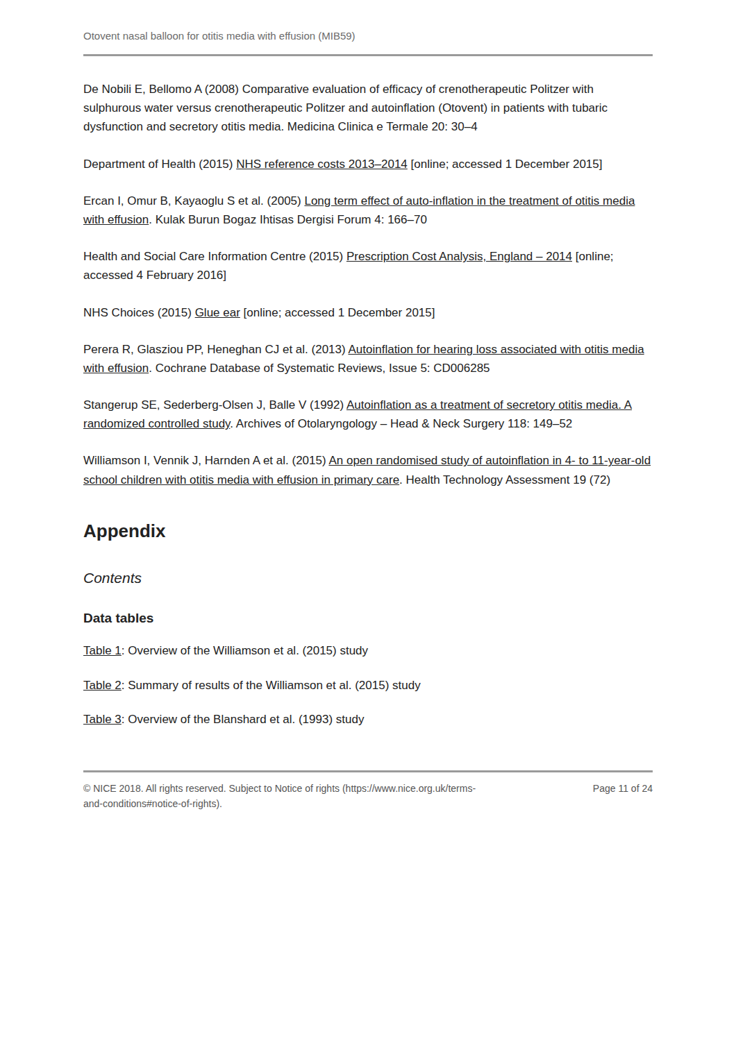Otovent nasal balloon for otitis media with effusion (MIB59)
De Nobili E, Bellomo A (2008) Comparative evaluation of efficacy of crenotherapeutic Politzer with sulphurous water versus crenotherapeutic Politzer and autoinflation (Otovent) in patients with tubaric dysfunction and secretory otitis media. Medicina Clinica e Termale 20: 30–4
Department of Health (2015) NHS reference costs 2013–2014 [online; accessed 1 December 2015]
Ercan I, Omur B, Kayaoglu S et al. (2005) Long term effect of auto-inflation in the treatment of otitis media with effusion. Kulak Burun Bogaz Ihtisas Dergisi Forum 4: 166–70
Health and Social Care Information Centre (2015) Prescription Cost Analysis, England – 2014 [online; accessed 4 February 2016]
NHS Choices (2015) Glue ear [online; accessed 1 December 2015]
Perera R, Glasziou PP, Heneghan CJ et al. (2013) Autoinflation for hearing loss associated with otitis media with effusion. Cochrane Database of Systematic Reviews, Issue 5: CD006285
Stangerup SE, Sederberg-Olsen J, Balle V (1992) Autoinflation as a treatment of secretory otitis media. A randomized controlled study. Archives of Otolaryngology – Head & Neck Surgery 118: 149–52
Williamson I, Vennik J, Harnden A et al. (2015) An open randomised study of autoinflation in 4- to 11-year-old school children with otitis media with effusion in primary care. Health Technology Assessment 19 (72)
Appendix
Contents
Data tables
Table 1: Overview of the Williamson et al. (2015) study
Table 2: Summary of results of the Williamson et al. (2015) study
Table 3: Overview of the Blanshard et al. (1993) study
© NICE 2018. All rights reserved. Subject to Notice of rights (https://www.nice.org.uk/terms-and-conditions#notice-of-rights).
Page 11 of 24